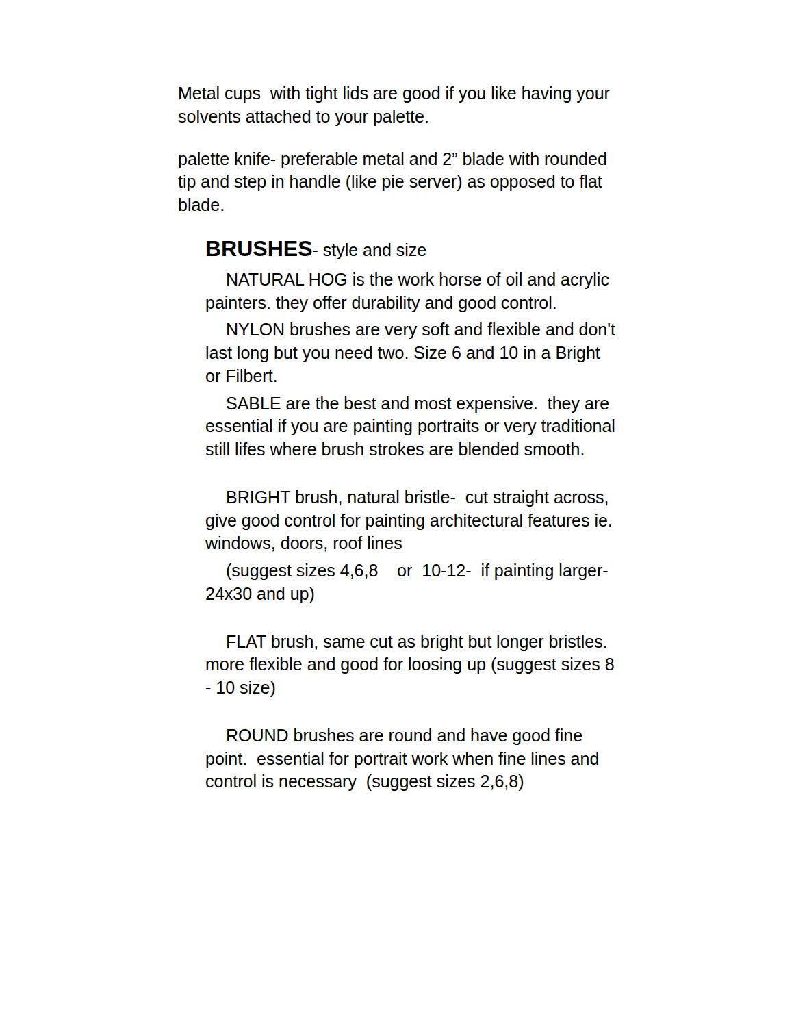Metal cups with tight lids are good if you like having your solvents attached to your palette.
palette knife- preferable metal and 2” blade with rounded tip and step in handle (like pie server) as opposed to flat blade.
BRUSHES- style and size
NATURAL HOG is the work horse of oil and acrylic painters. they offer durability and good control.
NYLON brushes are very soft and flexible and don't last long but you need two. Size 6 and 10 in a Bright or Filbert.
SABLE are the best and most expensive. they are essential if you are painting portraits or very traditional still lifes where brush strokes are blended smooth.
BRIGHT brush, natural bristle- cut straight across, give good control for painting architectural features ie. windows, doors, roof lines
(suggest sizes 4,6,8 or 10-12- if painting larger- 24x30 and up)
FLAT brush, same cut as bright but longer bristles. more flexible and good for loosing up (suggest sizes 8 - 10 size)
ROUND brushes are round and have good fine point. essential for portrait work when fine lines and control is necessary (suggest sizes 2,6,8)